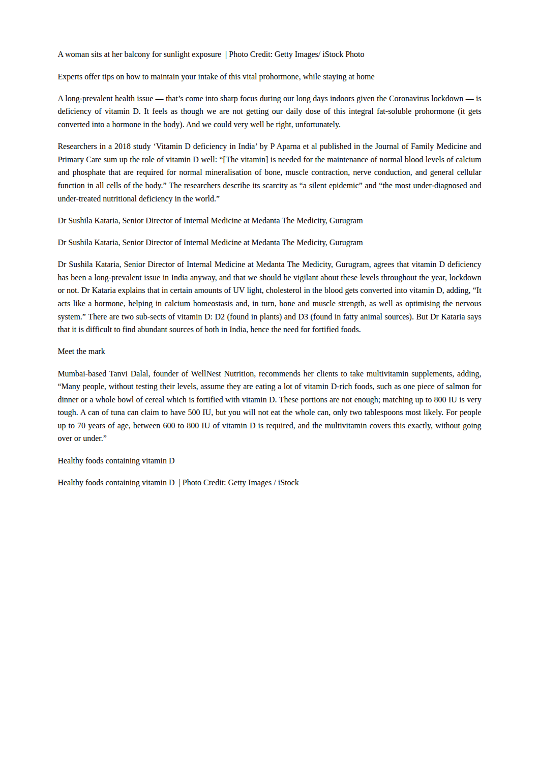A woman sits at her balcony for sunlight exposure | Photo Credit: Getty Images/ iStock Photo
Experts offer tips on how to maintain your intake of this vital prohormone, while staying at home
A long-prevalent health issue — that’s come into sharp focus during our long days indoors given the Coronavirus lockdown — is deficiency of vitamin D. It feels as though we are not getting our daily dose of this integral fat-soluble prohormone (it gets converted into a hormone in the body). And we could very well be right, unfortunately.
Researchers in a 2018 study ‘Vitamin D deficiency in India’ by P Aparna et al published in the Journal of Family Medicine and Primary Care sum up the role of vitamin D well: “[The vitamin] is needed for the maintenance of normal blood levels of calcium and phosphate that are required for normal mineralisation of bone, muscle contraction, nerve conduction, and general cellular function in all cells of the body.” The researchers describe its scarcity as “a silent epidemic” and “the most under-diagnosed and under-treated nutritional deficiency in the world.”
Dr Sushila Kataria, Senior Director of Internal Medicine at Medanta The Medicity, Gurugram
Dr Sushila Kataria, Senior Director of Internal Medicine at Medanta The Medicity, Gurugram
Dr Sushila Kataria, Senior Director of Internal Medicine at Medanta The Medicity, Gurugram, agrees that vitamin D deficiency has been a long-prevalent issue in India anyway, and that we should be vigilant about these levels throughout the year, lockdown or not. Dr Kataria explains that in certain amounts of UV light, cholesterol in the blood gets converted into vitamin D, adding, “It acts like a hormone, helping in calcium homeostasis and, in turn, bone and muscle strength, as well as optimising the nervous system.” There are two sub-sects of vitamin D: D2 (found in plants) and D3 (found in fatty animal sources). But Dr Kataria says that it is difficult to find abundant sources of both in India, hence the need for fortified foods.
Meet the mark
Mumbai-based Tanvi Dalal, founder of WellNest Nutrition, recommends her clients to take multivitamin supplements, adding, “Many people, without testing their levels, assume they are eating a lot of vitamin D-rich foods, such as one piece of salmon for dinner or a whole bowl of cereal which is fortified with vitamin D. These portions are not enough; matching up to 800 IU is very tough. A can of tuna can claim to have 500 IU, but you will not eat the whole can, only two tablespoons most likely. For people up to 70 years of age, between 600 to 800 IU of vitamin D is required, and the multivitamin covers this exactly, without going over or under.”
Healthy foods containing vitamin D
Healthy foods containing vitamin D | Photo Credit: Getty Images / iStock